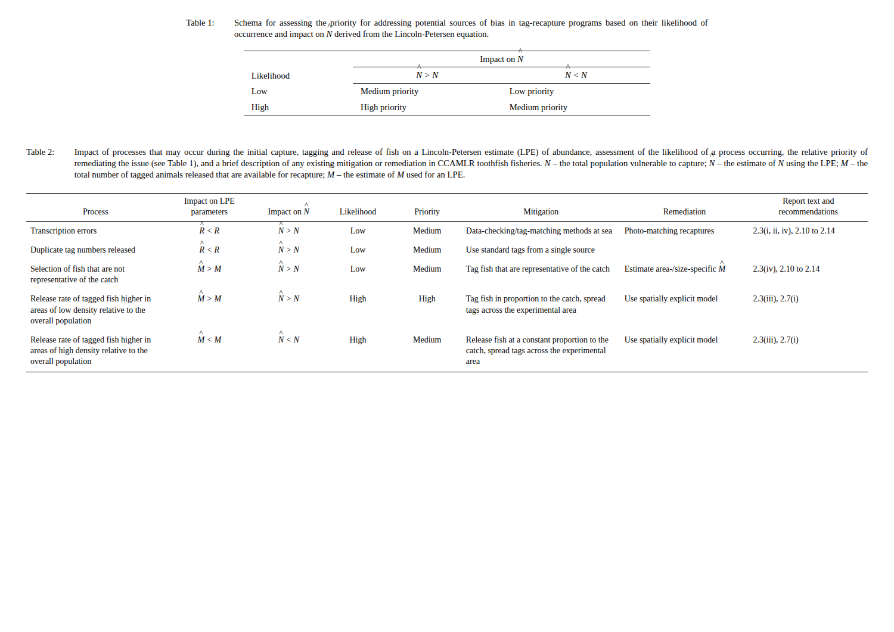Table 1:
Schema for assessing the priority for addressing potential sources of bias in tag-recapture programs based on their likelihood of occurrence and impact on N derived from the Lincoln-Petersen equation.
| Likelihood | Impact on N |
| --- | --- |
| N > N | N < N |
| Low | Medium priority | Low priority |
| High | High priority | Medium priority |
Table 2:
Impact of processes that may occur during the initial capture, tagging and release of fish on a Lincoln-Petersen estimate (LPE) of abundance, assessment of the likelihood of a process occurring, the relative priority of remediating the issue (see Table 1), and a brief description of any existing mitigation or remediation in CCAMLR toothfish fisheries. N – the total population vulnerable to capture; N – the estimate of N using the LPE; M – the total number of tagged animals released that are available for recapture; M – the estimate of M used for an LPE.
| Process | Impact on LPE parameters | Impact on N | Likelihood | Priority | Mitigation | Remediation | Report text and recommendations |
| --- | --- | --- | --- | --- | --- | --- | --- |
| Transcription errors | R < R | N > N | Low | Medium | Data-checking/tag-matching methods at sea | Photo-matching recaptures | 2.3(i, ii, iv), 2.10 to 2.14 |
| Duplicate tag numbers released | R < R | N > N | Low | Medium | Use standard tags from a single source | | |
| Selection of fish that are not representative of the catch | M > M | N > N | Low | Medium | Tag fish that are representative of the catch | Estimate area-/size-specific M | 2.3(iv), 2.10 to 2.14 |
| Release rate of tagged fish higher in areas of low density relative to the overall population | M > M | N > N | High | High | Tag fish in proportion to the catch, spread tags across the experimental area | Use spatially explicit model | 2.3(iii), 2.7(i) |
| Release rate of tagged fish higher in areas of high density relative to the overall population | M < M | N < N | High | Medium | Release fish at a constant proportion to the catch, spread tags across the experimental area | Use spatially explicit model | 2.3(iii), 2.7(i) |